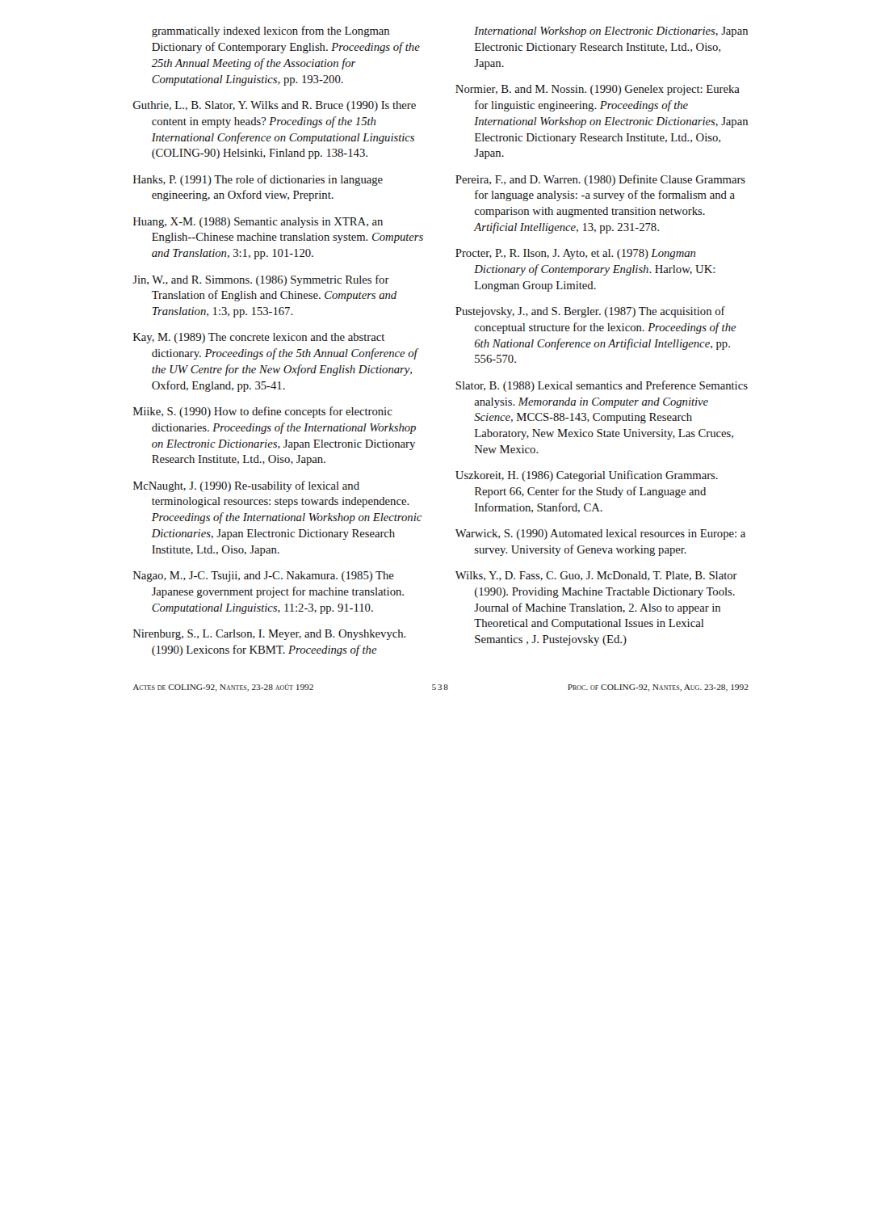grammatically indexed lexicon from the Longman Dictionary of Contemporary English. Proceedings of the 25th Annual Meeting of the Association for Computational Linguistics, pp. 193-200.
Guthrie, L., B. Slator, Y. Wilks and R. Bruce (1990) Is there content in empty heads? Procedings of the 15th International Conference on Computational Linguistics (COLING-90) Helsinki, Finland pp. 138-143.
Hanks, P. (1991) The role of dictionaries in language engineering, an Oxford view, Preprint.
Huang, X-M. (1988) Semantic analysis in XTRA, an English--Chinese machine translation system. Computers and Translation, 3:1, pp. 101-120.
Jin, W., and R. Simmons. (1986) Symmetric Rules for Translation of English and Chinese. Computers and Translation, 1:3, pp. 153-167.
Kay, M. (1989) The concrete lexicon and the abstract dictionary. Proceedings of the 5th Annual Conference of the UW Centre for the New Oxford English Dictionary, Oxford, England, pp. 35-41.
Miike, S. (1990) How to define concepts for electronic dictionaries. Proceedings of the International Workshop on Electronic Dictionaries, Japan Electronic Dictionary Research Institute, Ltd., Oiso, Japan.
McNaught, J. (1990) Re-usability of lexical and terminological resources: steps towards independence. Proceedings of the International Workshop on Electronic Dictionaries, Japan Electronic Dictionary Research Institute, Ltd., Oiso, Japan.
Nagao, M., J-C. Tsujii, and J-C. Nakamura. (1985) The Japanese government project for machine translation. Computational Linguistics, 11:2-3, pp. 91-110.
Nirenburg, S., L. Carlson, I. Meyer, and B. Onyshkevych. (1990) Lexicons for KBMT. Proceedings of the International Workshop on Electronic Dictionaries, Japan Electronic Dictionary Research Institute, Ltd., Oiso, Japan.
Normier, B. and M. Nossin. (1990) Genelex project: Eureka for linguistic engineering. Proceedings of the International Workshop on Electronic Dictionaries, Japan Electronic Dictionary Research Institute, Ltd., Oiso, Japan.
Pereira, F., and D. Warren. (1980) Definite Clause Grammars for language analysis: -a survey of the formalism and a comparison with augmented transition networks. Artificial Intelligence, 13, pp. 231-278.
Procter, P., R. Ilson, J. Ayto, et al. (1978) Longman Dictionary of Contemporary English. Harlow, UK: Longman Group Limited.
Pustejovsky, J., and S. Bergler. (1987) The acquisition of conceptual structure for the lexicon. Proceedings of the 6th National Conference on Artificial Intelligence, pp. 556-570.
Slator, B. (1988) Lexical semantics and Preference Semantics analysis. Memoranda in Computer and Cognitive Science, MCCS-88-143, Computing Research Laboratory, New Mexico State University, Las Cruces, New Mexico.
Uszkoreit, H. (1986) Categorial Unification Grammars. Report 66, Center for the Study of Language and Information, Stanford, CA.
Warwick, S. (1990) Automated lexical resources in Europe: a survey. University of Geneva working paper.
Wilks, Y., D. Fass, C. Guo, J. McDonald, T. Plate, B. Slator (1990). Providing Machine Tractable Dictionary Tools. Journal of Machine Translation, 2. Also to appear in Theoretical and Computational Issues in Lexical Semantics , J. Pustejovsky (Ed.)
Actes de COLING-92, Nantes, 23-28 août 1992 538 Proc. of COLING-92, Nantes, Aug. 23-28, 1992